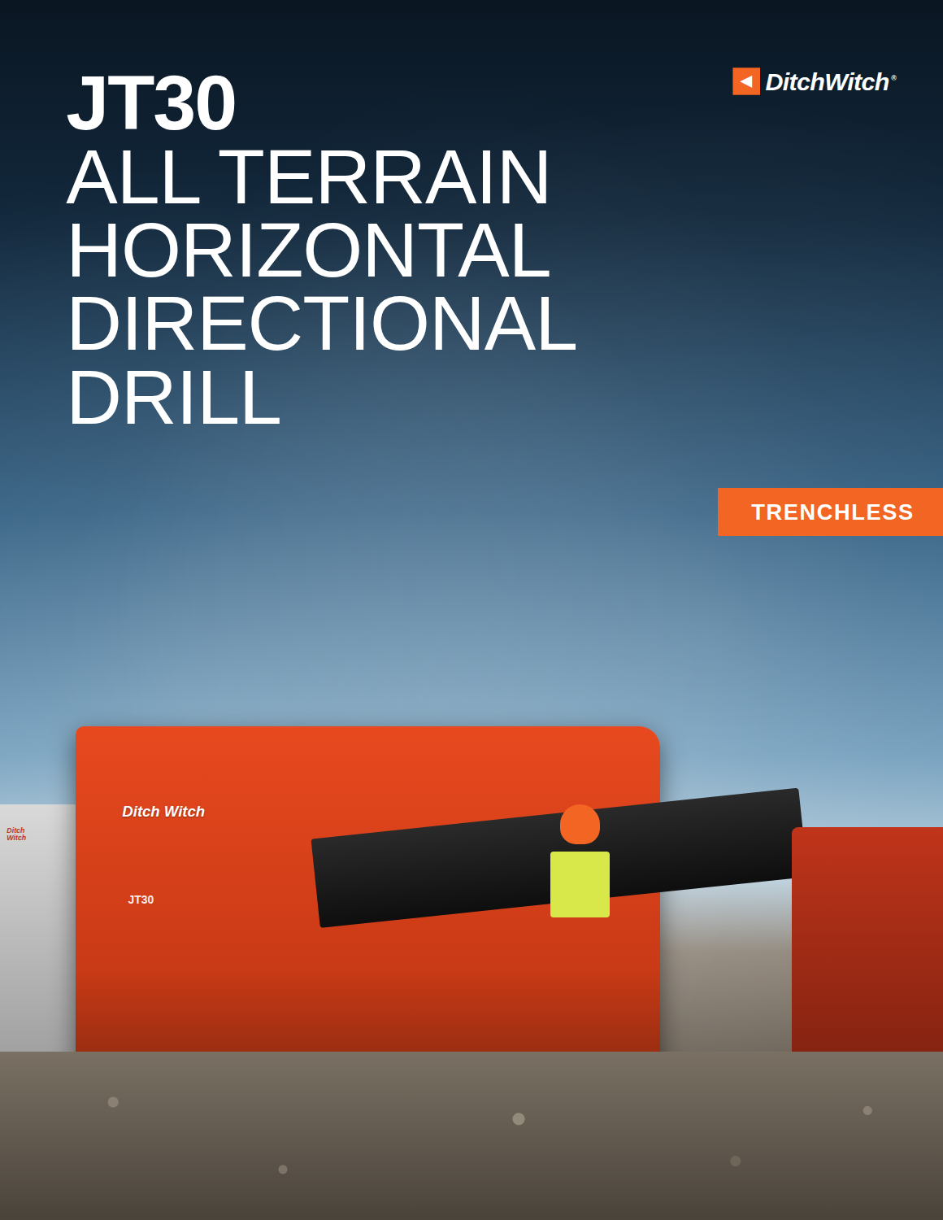◀ DitchWitch®
JT30 All Terrain Horizontal Directional Drill
Trenchless
JT30